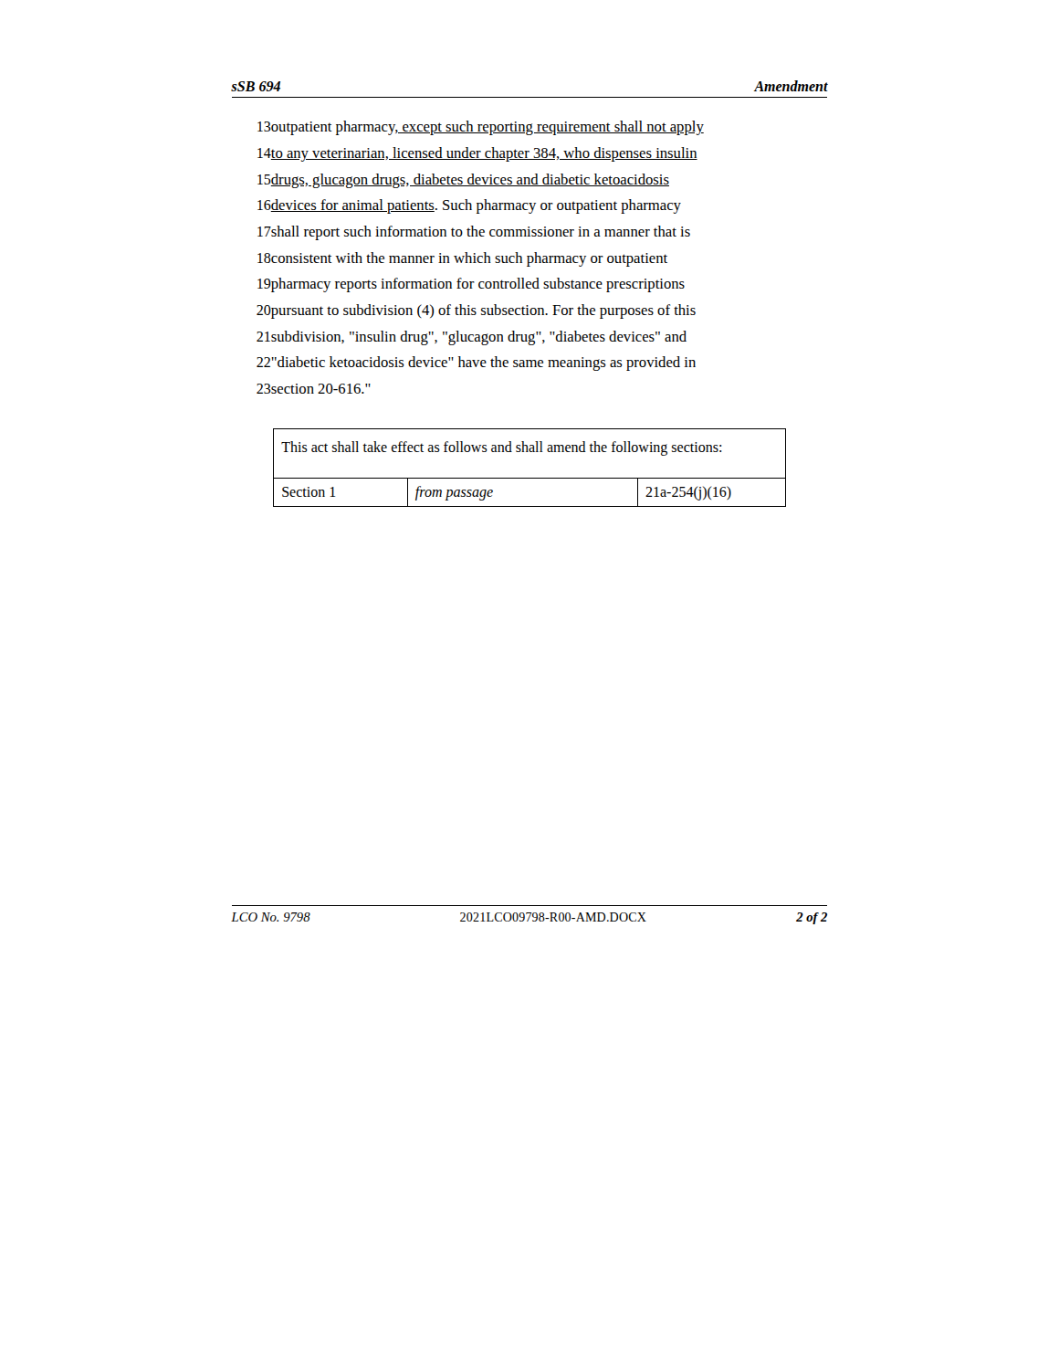sSB 694
Amendment
| 13 | outpatient pharmacy , except such reporting requirement shall not apply |
| 14 | to any veterinarian, licensed under chapter 384, who dispenses insulin |
| 15 | drugs, glucagon drugs, diabetes devices and diabetic ketoacidosis |
| 16 | devices for animal patients . Such pharmacy or outpatient pharmacy |
| 17 | shall report such information to the commissioner in a manner that is |
| 18 | consistent with the manner in which such pharmacy or outpatient |
| 19 | pharmacy reports information for controlled substance prescriptions |
| 20 | pursuant to subdivision (4) of this subsection. For the purposes of this |
| 21 | subdivision, "insulin drug", "glucagon drug", "diabetes devices" and |
| 22 | "diabetic ketoacidosis device" have the same meanings as provided in |
| 23 | section 20-616." |
| This act shall take effect as follows and shall amend the following sections: |
| Section 1 | from passage | 21a-254(j)(16) |
LCO No. 9798
2021LCO09798-R00-AMD.DOCX
2 of 2